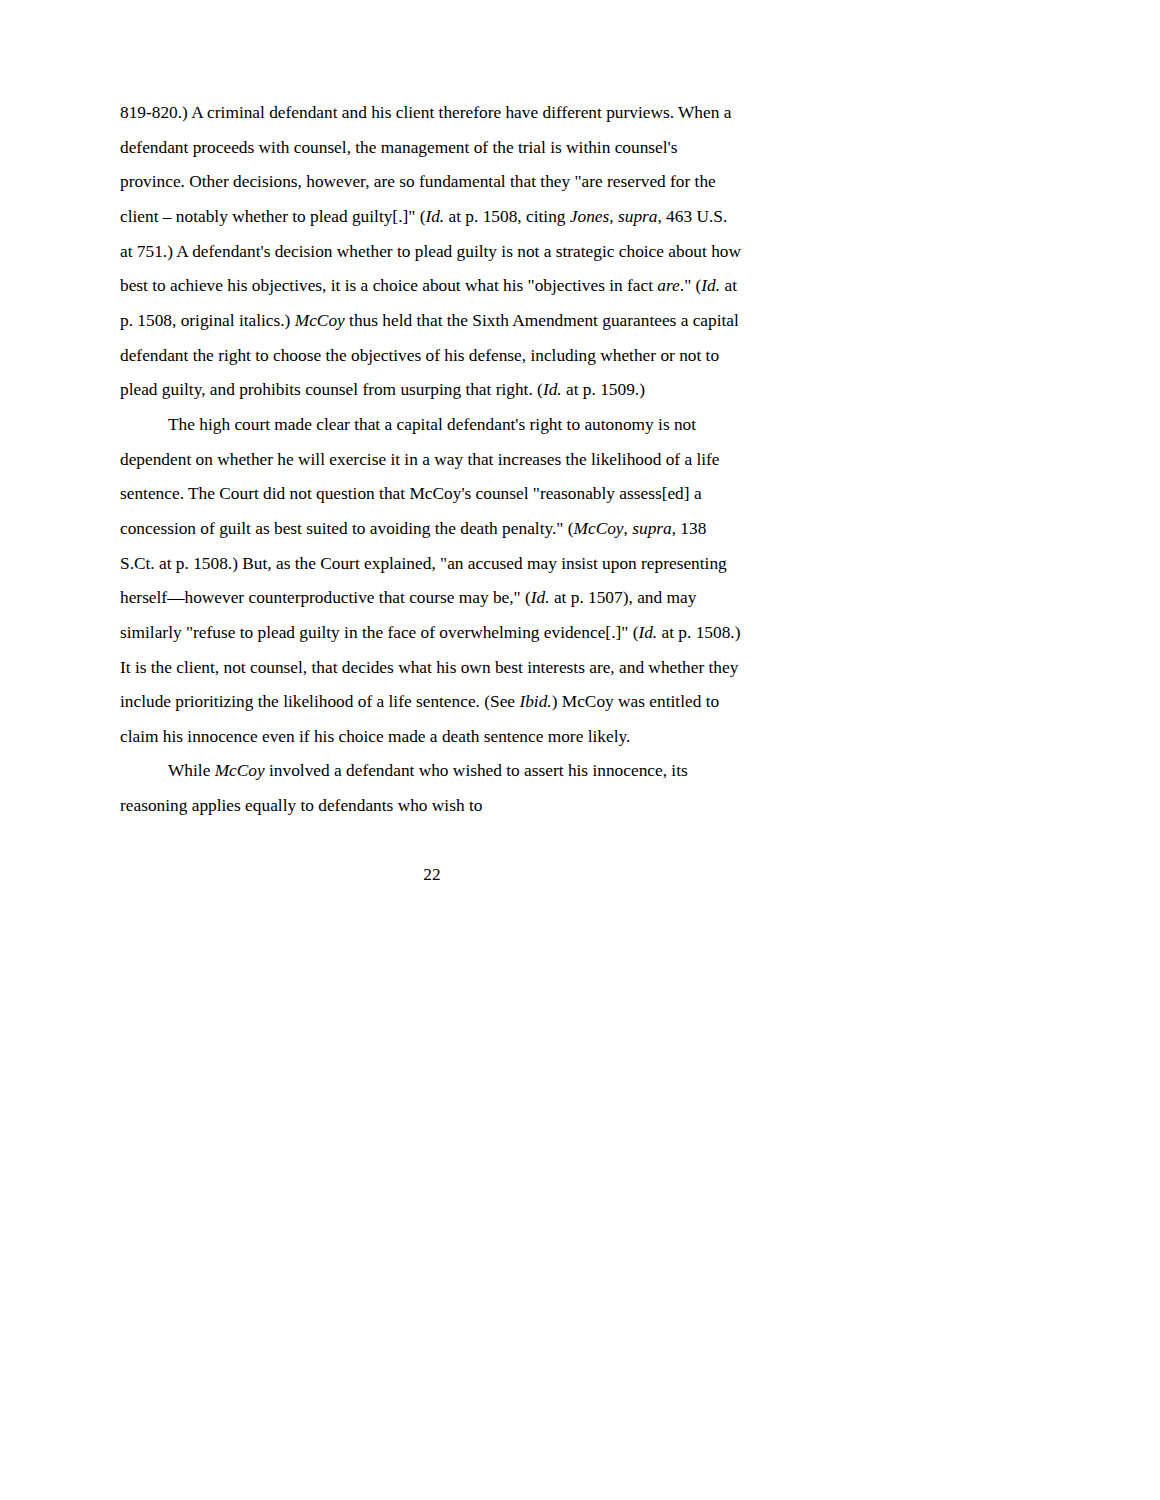819-820.) A criminal defendant and his client therefore have different purviews. When a defendant proceeds with counsel, the management of the trial is within counsel's province. Other decisions, however, are so fundamental that they "are reserved for the client – notably whether to plead guilty[.]" (Id. at p. 1508, citing Jones, supra, 463 U.S. at 751.) A defendant's decision whether to plead guilty is not a strategic choice about how best to achieve his objectives, it is a choice about what his "objectives in fact are." (Id. at p. 1508, original italics.) McCoy thus held that the Sixth Amendment guarantees a capital defendant the right to choose the objectives of his defense, including whether or not to plead guilty, and prohibits counsel from usurping that right. (Id. at p. 1509.)
The high court made clear that a capital defendant's right to autonomy is not dependent on whether he will exercise it in a way that increases the likelihood of a life sentence. The Court did not question that McCoy's counsel "reasonably assess[ed] a concession of guilt as best suited to avoiding the death penalty." (McCoy, supra, 138 S.Ct. at p. 1508.) But, as the Court explained, "an accused may insist upon representing herself—however counterproductive that course may be," (Id. at p. 1507), and may similarly "refuse to plead guilty in the face of overwhelming evidence[.]" (Id. at p. 1508.) It is the client, not counsel, that decides what his own best interests are, and whether they include prioritizing the likelihood of a life sentence. (See Ibid.) McCoy was entitled to claim his innocence even if his choice made a death sentence more likely.
While McCoy involved a defendant who wished to assert his innocence, its reasoning applies equally to defendants who wish to
22